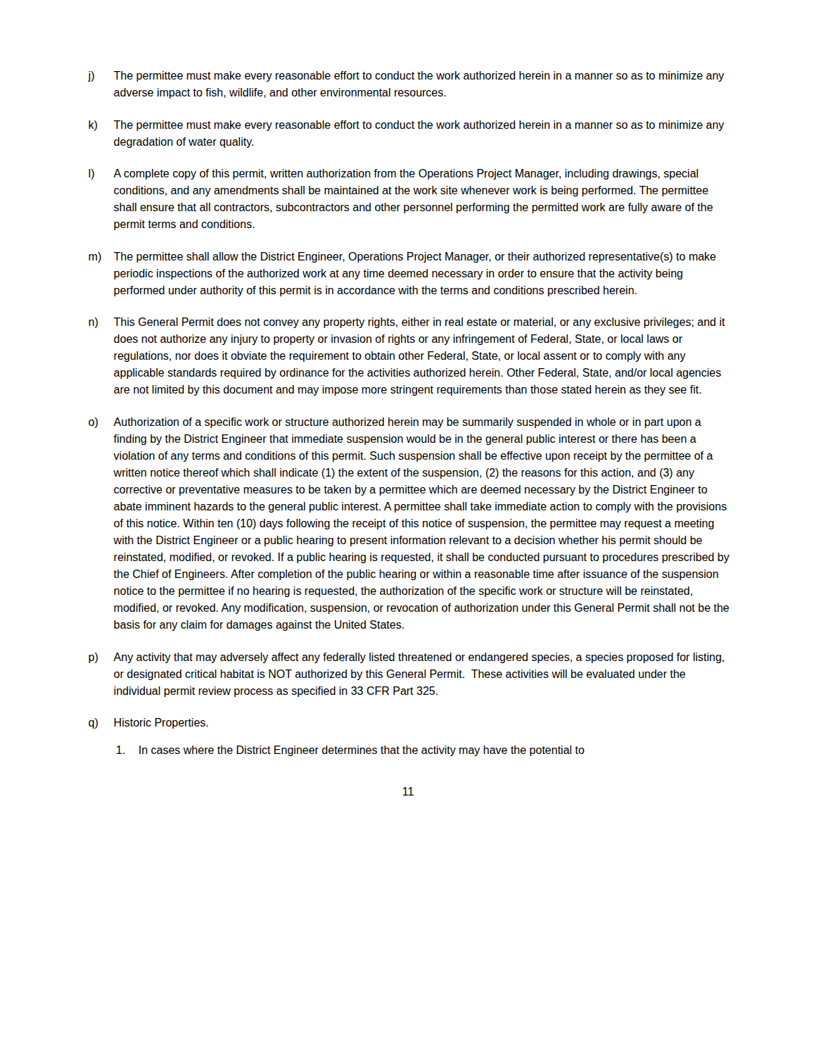j) The permittee must make every reasonable effort to conduct the work authorized herein in a manner so as to minimize any adverse impact to fish, wildlife, and other environmental resources.
k) The permittee must make every reasonable effort to conduct the work authorized herein in a manner so as to minimize any degradation of water quality.
l) A complete copy of this permit, written authorization from the Operations Project Manager, including drawings, special conditions, and any amendments shall be maintained at the work site whenever work is being performed. The permittee shall ensure that all contractors, subcontractors and other personnel performing the permitted work are fully aware of the permit terms and conditions.
m) The permittee shall allow the District Engineer, Operations Project Manager, or their authorized representative(s) to make periodic inspections of the authorized work at any time deemed necessary in order to ensure that the activity being performed under authority of this permit is in accordance with the terms and conditions prescribed herein.
n) This General Permit does not convey any property rights, either in real estate or material, or any exclusive privileges; and it does not authorize any injury to property or invasion of rights or any infringement of Federal, State, or local laws or regulations, nor does it obviate the requirement to obtain other Federal, State, or local assent or to comply with any applicable standards required by ordinance for the activities authorized herein. Other Federal, State, and/or local agencies are not limited by this document and may impose more stringent requirements than those stated herein as they see fit.
o) Authorization of a specific work or structure authorized herein may be summarily suspended in whole or in part upon a finding by the District Engineer that immediate suspension would be in the general public interest or there has been a violation of any terms and conditions of this permit. Such suspension shall be effective upon receipt by the permittee of a written notice thereof which shall indicate (1) the extent of the suspension, (2) the reasons for this action, and (3) any corrective or preventative measures to be taken by a permittee which are deemed necessary by the District Engineer to abate imminent hazards to the general public interest. A permittee shall take immediate action to comply with the provisions of this notice. Within ten (10) days following the receipt of this notice of suspension, the permittee may request a meeting with the District Engineer or a public hearing to present information relevant to a decision whether his permit should be reinstated, modified, or revoked. If a public hearing is requested, it shall be conducted pursuant to procedures prescribed by the Chief of Engineers. After completion of the public hearing or within a reasonable time after issuance of the suspension notice to the permittee if no hearing is requested, the authorization of the specific work or structure will be reinstated, modified, or revoked. Any modification, suspension, or revocation of authorization under this General Permit shall not be the basis for any claim for damages against the United States.
p) Any activity that may adversely affect any federally listed threatened or endangered species, a species proposed for listing, or designated critical habitat is NOT authorized by this General Permit. These activities will be evaluated under the individual permit review process as specified in 33 CFR Part 325.
q) Historic Properties.
1. In cases where the District Engineer determines that the activity may have the potential to
11